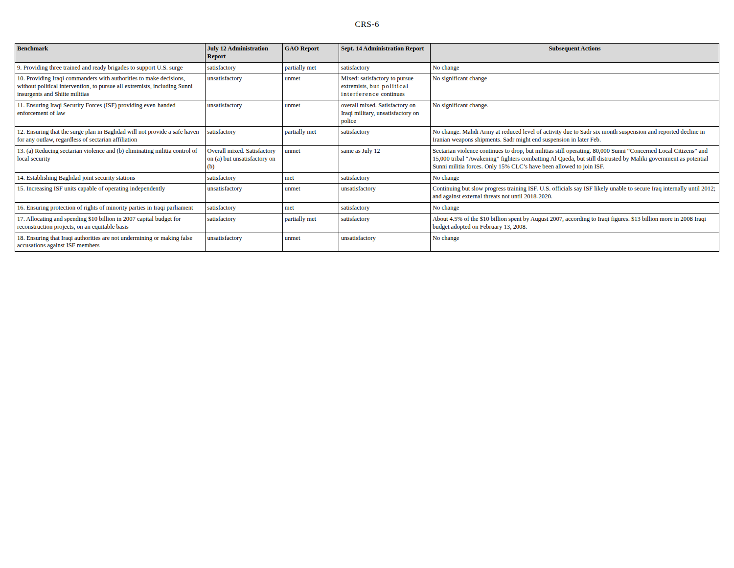CRS-6
| Benchmark | July 12 Administration Report | GAO Report | Sept. 14 Administration Report | Subsequent Actions |
| --- | --- | --- | --- | --- |
| 9. Providing three trained and ready brigades to support U.S. surge | satisfactory | partially met | satisfactory | No change |
| 10. Providing Iraqi commanders with authorities to make decisions, without political intervention, to pursue all extremists, including Sunni insurgents and Shiite militias | unsatisfactory | unmet | Mixed: satisfactory to pursue extremists, but political interference continues | No significant change |
| 11. Ensuring Iraqi Security Forces (ISF) providing even-handed enforcement of law | unsatisfactory | unmet | overall mixed. Satisfactory on Iraqi military, unsatisfactory on police | No significant change. |
| 12. Ensuring that the surge plan in Baghdad will not provide a safe haven for any outlaw, regardless of sectarian affiliation | satisfactory | partially met | satisfactory | No change. Mahdi Army at reduced level of activity due to Sadr six month suspension and reported decline in Iranian weapons shipments. Sadr might end suspension in later Feb. |
| 13. (a) Reducing sectarian violence and (b) eliminating militia control of local security | Overall mixed. Satisfactory on (a) but unsatisfactory on (b) | unmet | same as July 12 | Sectarian violence continues to drop, but militias still operating. 80,000 Sunni “Concerned Local Citizens” and 15,000 tribal “Awakening” fighters combatting Al Qaeda, but still distrusted by Maliki government as potential Sunni militia forces. Only 15% CLC’s have been allowed to join ISF. |
| 14. Establishing Baghdad joint security stations | satisfactory | met | satisfactory | No change |
| 15. Increasing ISF units capable of operating independently | unsatisfactory | unmet | unsatisfactory | Continuing but slow progress training ISF. U.S. officials say ISF likely unable to secure Iraq internally until 2012; and against external threats not until 2018-2020. |
| 16. Ensuring protection of rights of minority parties in Iraqi parliament | satisfactory | met | satisfactory | No change |
| 17. Allocating and spending $10 billion in 2007 capital budget for reconstruction projects, on an equitable basis | satisfactory | partially met | satisfactory | About 4.5% of the $10 billion spent by August 2007, according to Iraqi figures. $13 billion more in 2008 Iraqi budget adopted on February 13, 2008. |
| 18. Ensuring that Iraqi authorities are not undermining or making false accusations against ISF members | unsatisfactory | unmet | unsatisfactory | No change |